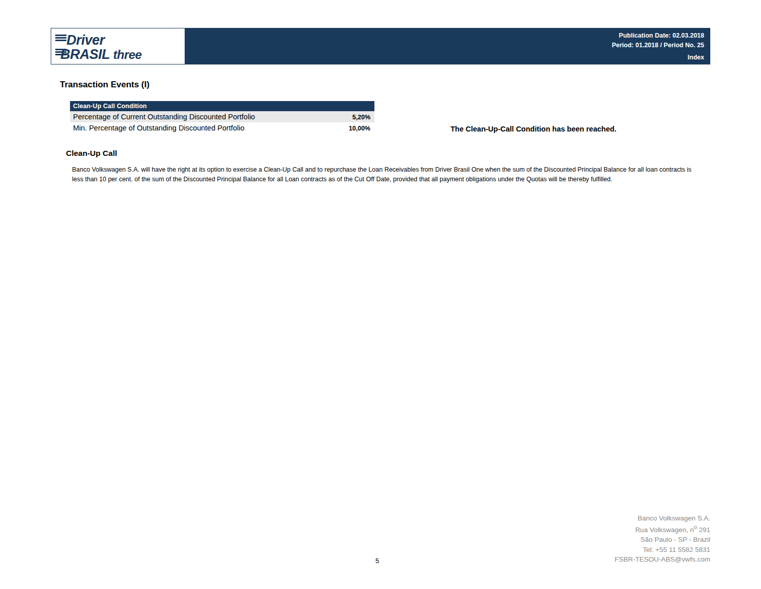Driver
BRASIL three
Publication Date: 02.03.2018
Period: 01.2018 / Period No. 25
Index
Transaction Events (I)
| Clean-Up Call Condition |
| Percentage of Current Outstanding Discounted Portfolio | 5,20% |
| Min. Percentage of Outstanding Discounted Portfolio | 10,00% The Clean-Up-Call Condition has been reached. |
Clean-Up Call
Banco Volkswagen S.A. will have the right at its option to exercise a Clean-Up Call and to repurchase the Loan Receivables from Driver Brasil One when the sum of the Discounted Principal Balance for all loan contracts is less than 10 per cent. of the sum of the Discounted Principal Balance for all Loan contracts as of the Cut Off Date, provided that all payment obligations under the Quotas will be thereby fulfilled.
5
Banco Volkswagen S.A.
Rua Volkswagen, no 291
São Paulo - SP - Brazil
Tel: +55 11 5582 5831
FSBR-TESOU-ABS@vwfs.com